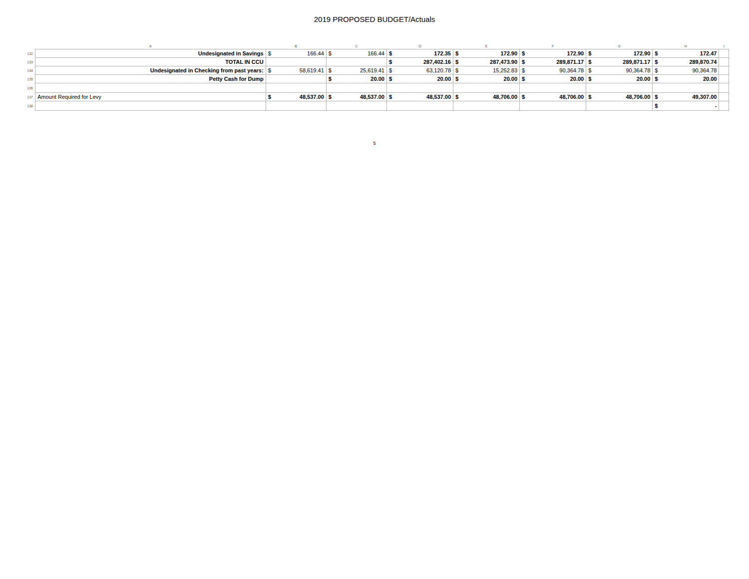2019 PROPOSED BUDGET/Actuals
| | A | B | C | D | E | F | G | H | I |
| 132 | Undesignated in Savings | $ | 166.44 | $ | 166.44 | $ | 172.35 | $ | 172.90 | $ | 172.90 | $ | 172.90 | $ | 172.47 | |
| 133 | TOTAL IN CCU | | | | | $ | 287,402.16 | $ | 287,473.90 | $ | 289,871.17 | $ | 289,871.17 | $ | 289,870.74 | |
| 134 | Undesignated in Checking from past years: | $ | 58,619.41 | $ | 25,619.41 | $ | 63,120.78 | $ | 15,252.83 | $ | 90,364.78 | $ | 90,364.78 | $ | 90,364.78 | |
| 135 | Petty Cash for Dump | | | $ | 20.00 | $ | 20.00 | $ | 20.00 | $ | 20.00 | $ | 20.00 | $ | 20.00 | |
| 136 | | | | | | | | | | | | | | | | |
| 137 | Amount Required for Levy | $ | 48,537.00 | $ | 48,537.00 | $ | 48,537.00 | $ | 48,706.00 | $ | 48,706.00 | $ | 48,706.00 | $ | 49,307.00 | |
| 138 | | | | | | | | | | | | | | $ | - | |
5